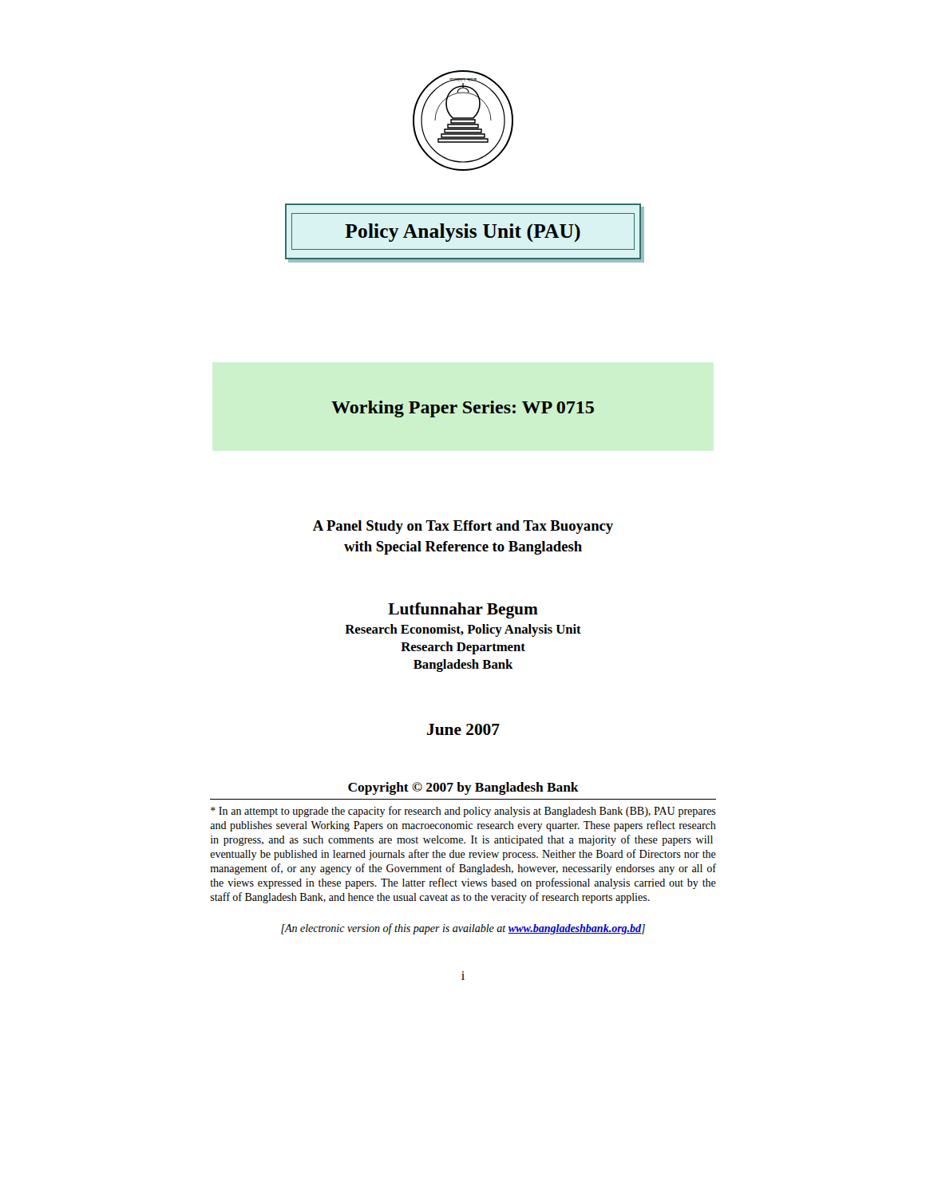বাংলাদেশ ব্যাংক
Policy Analysis Unit (PAU)
Working Paper Series: WP 0715
A Panel Study on Tax Effort and Tax Buoyancy
with Special Reference to Bangladesh
Lutfunnahar Begum
Research Economist, Policy Analysis Unit
Research Department
Bangladesh Bank
June 2007
Copyright © 2007 by Bangladesh Bank
* In an attempt to upgrade the capacity for research and policy analysis at Bangladesh Bank (BB), PAU prepares and publishes several Working Papers on macroeconomic research every quarter. These papers reflect research in progress, and as such comments are most welcome. It is anticipated that a majority of these papers will eventually be published in learned journals after the due review process. Neither the Board of Directors nor the management of, or any agency of the Government of Bangladesh, however, necessarily endorses any or all of the views expressed in these papers. The latter reflect views based on professional analysis carried out by the staff of Bangladesh Bank, and hence the usual caveat as to the veracity of research reports applies.
[An electronic version of this paper is available at www.bangladeshbank.org.bd]
i